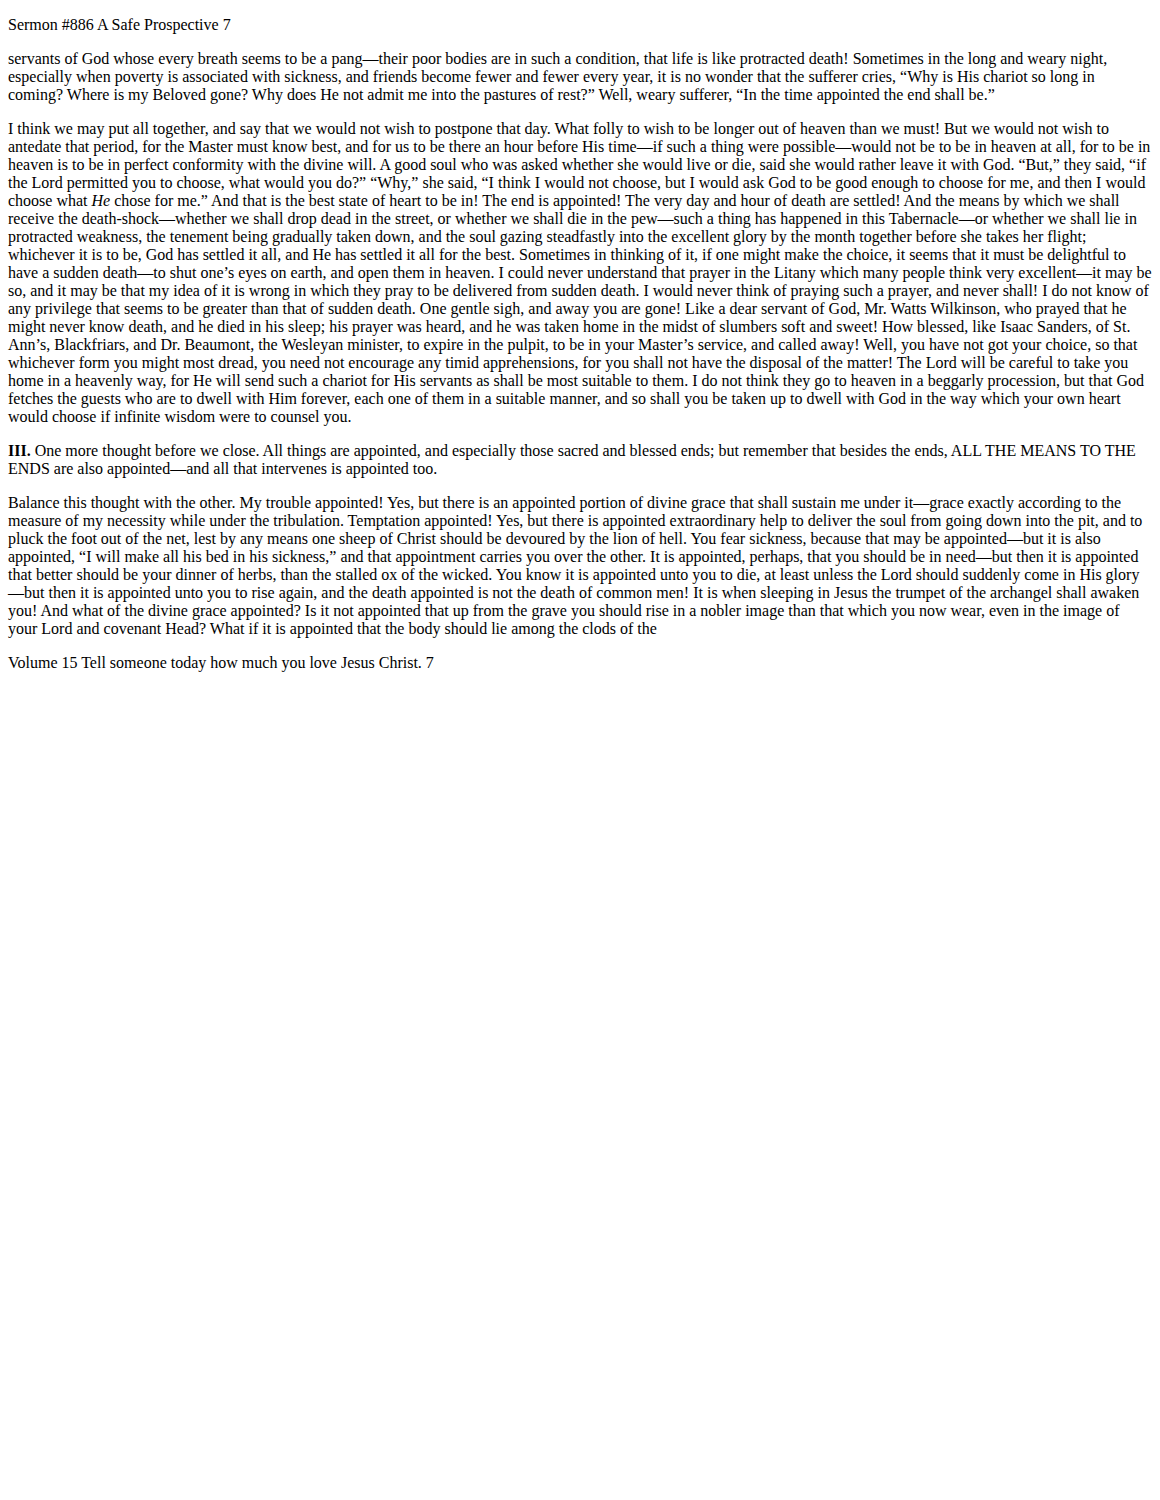Sermon #886 A Safe Prospective 7
servants of God whose every breath seems to be a pang—their poor bodies are in such a condition, that life is like protracted death! Sometimes in the long and weary night, especially when poverty is associated with sickness, and friends become fewer and fewer every year, it is no wonder that the sufferer cries, “Why is His chariot so long in coming? Where is my Beloved gone? Why does He not admit me into the pastures of rest?” Well, weary sufferer, “In the time appointed the end shall be.”
I think we may put all together, and say that we would not wish to postpone that day. What folly to wish to be longer out of heaven than we must! But we would not wish to antedate that period, for the Master must know best, and for us to be there an hour before His time—if such a thing were possible—would not be to be in heaven at all, for to be in heaven is to be in perfect conformity with the divine will. A good soul who was asked whether she would live or die, said she would rather leave it with God. “But,” they said, “if the Lord permitted you to choose, what would you do?” “Why,” she said, “I think I would not choose, but I would ask God to be good enough to choose for me, and then I would choose what He chose for me.” And that is the best state of heart to be in! The end is appointed! The very day and hour of death are settled! And the means by which we shall receive the death-shock—whether we shall drop dead in the street, or whether we shall die in the pew—such a thing has happened in this Tabernacle—or whether we shall lie in protracted weakness, the tenement being gradually taken down, and the soul gazing steadfastly into the excellent glory by the month together before she takes her flight; whichever it is to be, God has settled it all, and He has settled it all for the best. Sometimes in thinking of it, if one might make the choice, it seems that it must be delightful to have a sudden death—to shut one’s eyes on earth, and open them in heaven. I could never understand that prayer in the Litany which many people think very excellent—it may be so, and it may be that my idea of it is wrong in which they pray to be delivered from sudden death. I would never think of praying such a prayer, and never shall! I do not know of any privilege that seems to be greater than that of sudden death. One gentle sigh, and away you are gone! Like a dear servant of God, Mr. Watts Wilkinson, who prayed that he might never know death, and he died in his sleep; his prayer was heard, and he was taken home in the midst of slumbers soft and sweet! How blessed, like Isaac Sanders, of St. Ann’s, Blackfriars, and Dr. Beaumont, the Wesleyan minister, to expire in the pulpit, to be in your Master’s service, and called away! Well, you have not got your choice, so that whichever form you might most dread, you need not encourage any timid apprehensions, for you shall not have the disposal of the matter! The Lord will be careful to take you home in a heavenly way, for He will send such a chariot for His servants as shall be most suitable to them. I do not think they go to heaven in a beggarly procession, but that God fetches the guests who are to dwell with Him forever, each one of them in a suitable manner, and so shall you be taken up to dwell with God in the way which your own heart would choose if infinite wisdom were to counsel you.
III. One more thought before we close. All things are appointed, and especially those sacred and blessed ends; but remember that besides the ends, ALL THE MEANS TO THE ENDS are also appointed—and all that intervenes is appointed too.
Balance this thought with the other. My trouble appointed! Yes, but there is an appointed portion of divine grace that shall sustain me under it—grace exactly according to the measure of my necessity while under the tribulation. Temptation appointed! Yes, but there is appointed extraordinary help to deliver the soul from going down into the pit, and to pluck the foot out of the net, lest by any means one sheep of Christ should be devoured by the lion of hell. You fear sickness, because that may be appointed—but it is also appointed, “I will make all his bed in his sickness,” and that appointment carries you over the other. It is appointed, perhaps, that you should be in need—but then it is appointed that better should be your dinner of herbs, than the stalled ox of the wicked. You know it is appointed unto you to die, at least unless the Lord should suddenly come in His glory—but then it is appointed unto you to rise again, and the death appointed is not the death of common men! It is when sleeping in Jesus the trumpet of the archangel shall awaken you! And what of the divine grace appointed? Is it not appointed that up from the grave you should rise in a nobler image than that which you now wear, even in the image of your Lord and covenant Head? What if it is appointed that the body should lie among the clods of the
Volume 15 Tell someone today how much you love Jesus Christ. 7